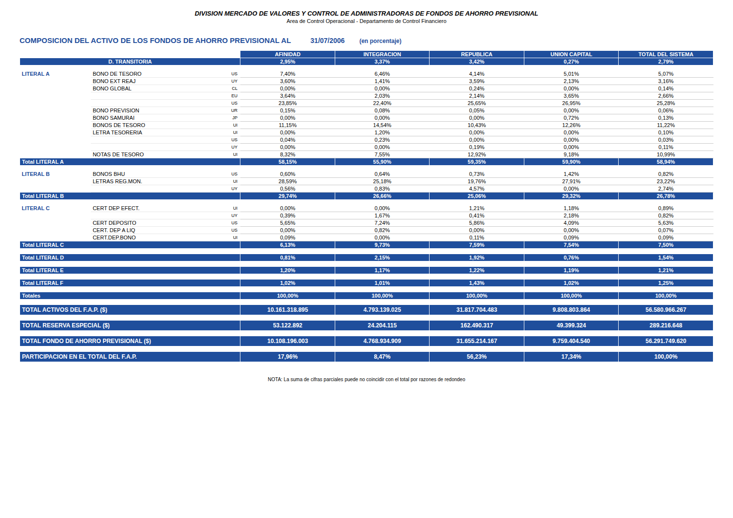DIVISION MERCADO DE VALORES Y CONTROL DE ADMINISTRADORAS DE FONDOS DE AHORRO PREVISIONAL
Area de Control Operacional - Departamento de Control Financiero
COMPOSICION DEL ACTIVO DE LOS FONDOS DE AHORRO PREVISIONAL AL
31/07/2006
(en porcentaje)
| | AFINIDAD | INTEGRACION | REPUBLICA | UNION CAPITAL | TOTAL DEL SISTEMA |
| D. TRANSITORIA | 2,95% | 3,37% | 3,42% | 0,27% | 2,79% |
| LITERAL A | BONO DE TESORO | US | 7,40% | 6,46% | 4,14% | 5,01% | 5,07% |
| | BONO EXT REAJ | UY | 3,60% | 1,41% | 3,59% | 2,13% | 3,16% |
| | BONO GLOBAL | CL | 0,00% | 0,00% | 0,24% | 0,00% | 0,14% |
| | | EU | 3,64% | 2,03% | 2,14% | 3,65% | 2,66% |
| | | US | 23,85% | 22,40% | 25,65% | 26,95% | 25,28% |
| | BONO PREVISION | UR | 0,15% | 0,08% | 0,05% | 0,00% | 0,06% |
| | BONO SAMURAI | JP | 0,00% | 0,00% | 0,00% | 0,72% | 0,13% |
| | BONOS DE TESORO | UI | 11,15% | 14,54% | 10,43% | 12,26% | 11,22% |
| | LETRA TESORERIA | UI | 0,00% | 1,20% | 0,00% | 0,00% | 0,10% |
| | | US | 0,04% | 0,23% | 0,00% | 0,00% | 0,03% |
| | | UY | 0,00% | 0,00% | 0,19% | 0,00% | 0,11% |
| | NOTAS DE TESORO | UI | 8,32% | 7,55% | 12,92% | 9,18% | 10,99% |
| Total LITERAL A | 58,15% | 55,90% | 59,35% | 59,90% | 58,94% |
| LITERAL B | BONOS BHU | US | 0,60% | 0,64% | 0,73% | 1,42% | 0,82% |
| | LETRAS REG.MON. | UI | 28,59% | 25,18% | 19,76% | 27,91% | 23,22% |
| | | UY | 0,56% | 0,83% | 4,57% | 0,00% | 2,74% |
| Total LITERAL B | 29,74% | 26,66% | 25,06% | 29,32% | 26,78% |
| LITERAL C | CERT DEP EFECT. | UI | 0,00% | 0,00% | 1,21% | 1,18% | 0,89% |
| | | UY | 0,39% | 1,67% | 0,41% | 2,18% | 0,82% |
| | CERT DEPOSITO | US | 5,65% | 7,24% | 5,86% | 4,09% | 5,63% |
| | CERT. DEP A LIQ | US | 0,00% | 0,82% | 0,00% | 0,00% | 0,07% |
| | CERT.DEP.BONO | UI | 0,09% | 0,00% | 0,11% | 0,09% | 0,09% |
| Total LITERAL C | 6,13% | 9,73% | 7,59% | 7,54% | 7,50% |
| Total LITERAL D | 0,81% | 2,15% | 1,92% | 0,76% | 1,54% |
| Total LITERAL E | 1,20% | 1,17% | 1,22% | 1,19% | 1,21% |
| Total LITERAL F | 1,02% | 1,01% | 1,43% | 1,02% | 1,25% |
| Totales | 100,00% | 100,00% | 100,00% | 100,00% | 100,00% |
| TOTAL ACTIVOS DEL F.A.P. ($) | 10.161.318.895 | 4.793.139.025 | 31.817.704.483 | 9.808.803.864 | 56.580.966.267 |
| TOTAL RESERVA ESPECIAL ($) | 53.122.892 | 24.204.115 | 162.490.317 | 49.399.324 | 289.216.648 |
| TOTAL FONDO DE AHORRO PREVISIONAL ($) | 10.108.196.003 | 4.768.934.909 | 31.655.214.167 | 9.759.404.540 | 56.291.749.620 |
| PARTICIPACION EN EL TOTAL DEL F.A.P. | 17,96% | 8,47% | 56,23% | 17,34% | 100,00% |
NOTA: La suma de cifras parciales puede no coincidir con el total por razones de redondeo